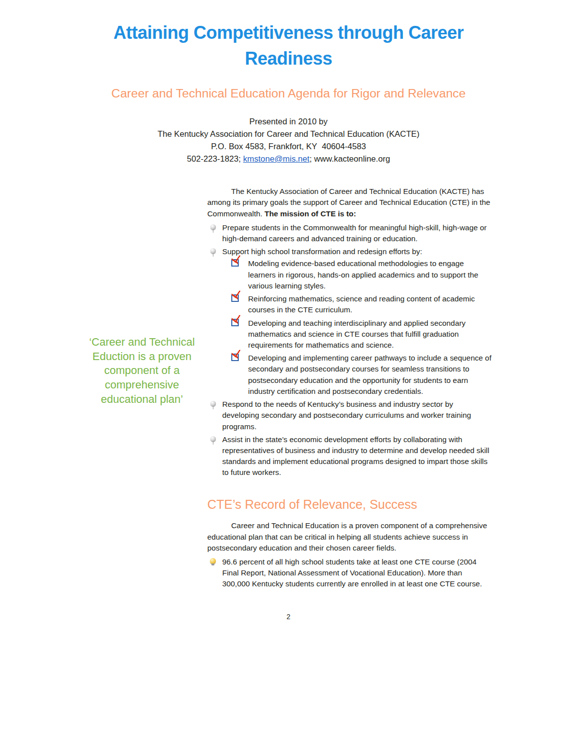Attaining Competitiveness through Career Readiness
Career and Technical Education Agenda for Rigor and Relevance
Presented in 2010 by
The Kentucky Association for Career and Technical Education (KACTE)
P.O. Box 4583, Frankfort, KY 40604-4583
502-223-1823; kmstone@mis.net; www.kacteonline.org
‘Career and Technical Eduction is a proven component of a comprehensive educational plan’
The Kentucky Association of Career and Technical Education (KACTE) has among its primary goals the support of Career and Technical Education (CTE) in the Commonwealth. The mission of CTE is to:
Prepare students in the Commonwealth for meaningful high-skill, high-wage or high-demand careers and advanced training or education.
Support high school transformation and redesign efforts by:
Modeling evidence-based educational methodologies to engage learners in rigorous, hands-on applied academics and to support the various learning styles.
Reinforcing mathematics, science and reading content of academic courses in the CTE curriculum.
Developing and teaching interdisciplinary and applied secondary mathematics and science in CTE courses that fulfill graduation requirements for mathematics and science.
Developing and implementing career pathways to include a sequence of secondary and postsecondary courses for seamless transitions to postsecondary education and the opportunity for students to earn industry certification and postsecondary credentials.
Respond to the needs of Kentucky’s business and industry sector by developing secondary and postsecondary curriculums and worker training programs.
Assist in the state’s economic development efforts by collaborating with representatives of business and industry to determine and develop needed skill standards and implement educational programs designed to impart those skills to future workers.
CTE’s Record of Relevance, Success
Career and Technical Education is a proven component of a comprehensive educational plan that can be critical in helping all students achieve success in postsecondary education and their chosen career fields.
96.6 percent of all high school students take at least one CTE course (2004 Final Report, National Assessment of Vocational Education). More than 300,000 Kentucky students currently are enrolled in at least one CTE course.
2